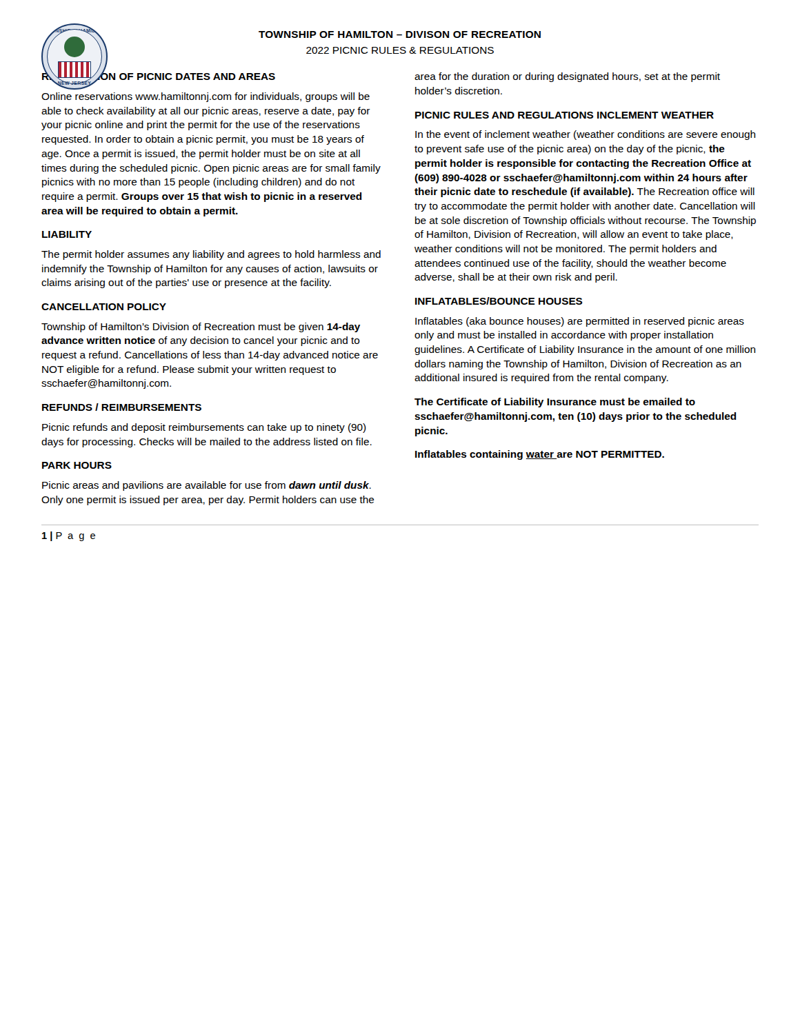TOWNSHIP of HAMILTON
NEW JERSEY
TOWNSHIP OF HAMILTON – DIVISON OF RECREATION
2022 PICNIC RULES & REGULATIONS
RESERVATION OF PICNIC DATES AND AREAS
Online reservations www.hamiltonnj.com for individuals, groups will be able to check availability at all our picnic areas, reserve a date, pay for your picnic online and print the permit for the use of the reservations requested. In order to obtain a picnic permit, you must be 18 years of age. Once a permit is issued, the permit holder must be on site at all times during the scheduled picnic. Open picnic areas are for small family picnics with no more than 15 people (including children) and do not require a permit. Groups over 15 that wish to picnic in a reserved area will be required to obtain a permit.
LIABILITY
The permit holder assumes any liability and agrees to hold harmless and indemnify the Township of Hamilton for any causes of action, lawsuits or claims arising out of the parties' use or presence at the facility.
CANCELLATION POLICY
Township of Hamilton’s Division of Recreation must be given 14-day advance written notice of any decision to cancel your picnic and to request a refund. Cancellations of less than 14-day advanced notice are NOT eligible for a refund. Please submit your written request to sschaefer@hamiltonnj.com.
REFUNDS / REIMBURSEMENTS
Picnic refunds and deposit reimbursements can take up to ninety (90) days for processing. Checks will be mailed to the address listed on file.
PARK HOURS
Picnic areas and pavilions are available for use from dawn until dusk. Only one permit is issued per area, per day. Permit holders can use the area for the duration or during designated hours, set at the permit holder’s discretion.
PICNIC RULES AND REGULATIONS INCLEMENT WEATHER
In the event of inclement weather (weather conditions are severe enough to prevent safe use of the picnic area) on the day of the picnic, the permit holder is responsible for contacting the Recreation Office at (609) 890-4028 or sschaefer@hamiltonnj.com within 24 hours after their picnic date to reschedule (if available). The Recreation office will try to accommodate the permit holder with another date. Cancellation will be at sole discretion of Township officials without recourse. The Township of Hamilton, Division of Recreation, will allow an event to take place, weather conditions will not be monitored. The permit holders and attendees continued use of the facility, should the weather become adverse, shall be at their own risk and peril.
INFLATABLES/BOUNCE HOUSES
Inflatables (aka bounce houses) are permitted in reserved picnic areas only and must be installed in accordance with proper installation guidelines. A Certificate of Liability Insurance in the amount of one million dollars naming the Township of Hamilton, Division of Recreation as an additional insured is required from the rental company.
The Certificate of Liability Insurance must be emailed to sschaefer@hamiltonnj.com, ten (10) days prior to the scheduled picnic.
Inflatables containing water are NOT PERMITTED.
1 | P a g e